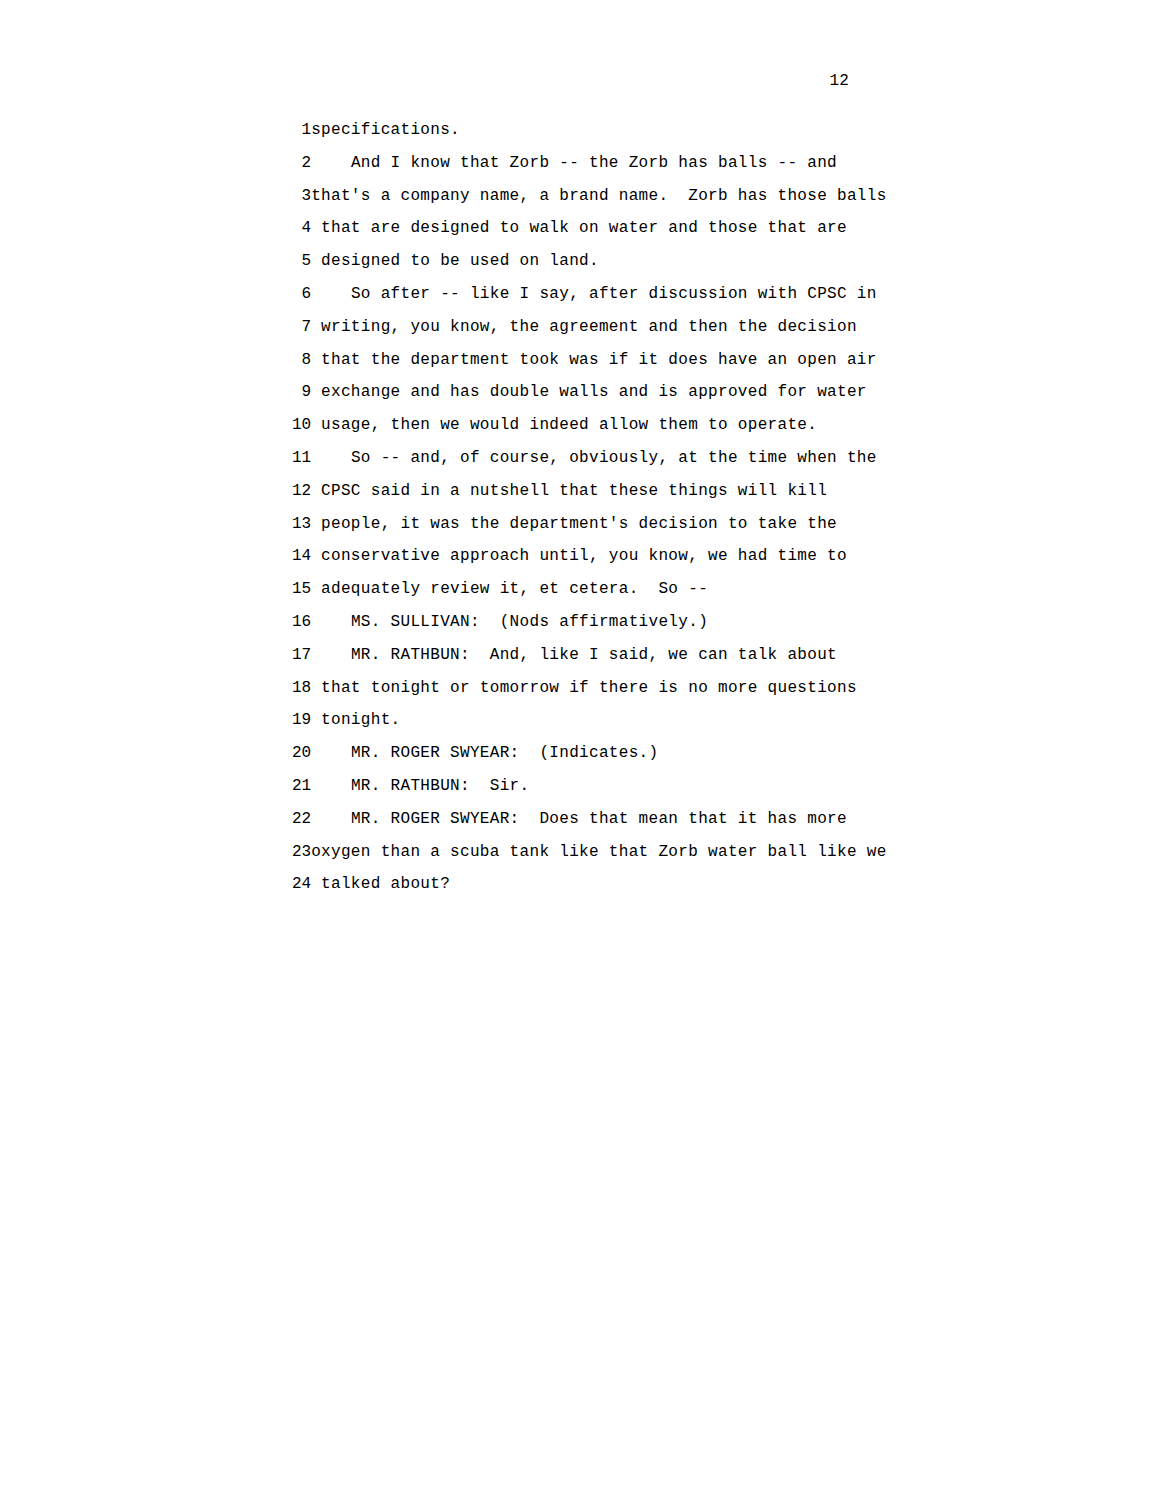12
| 1 | specifications. |
| 2 | And I know that Zorb -- the Zorb has balls -- and |
| 3 | that's a company name, a brand name. Zorb has those balls |
| 4 | that are designed to walk on water and those that are |
| 5 | designed to be used on land. |
| 6 | So after -- like I say, after discussion with CPSC in |
| 7 | writing, you know, the agreement and then the decision |
| 8 | that the department took was if it does have an open air |
| 9 | exchange and has double walls and is approved for water |
| 10 | usage, then we would indeed allow them to operate. |
| 11 | So -- and, of course, obviously, at the time when the |
| 12 | CPSC said in a nutshell that these things will kill |
| 13 | people, it was the department's decision to take the |
| 14 | conservative approach until, you know, we had time to |
| 15 | adequately review it, et cetera. So -- |
| 16 | MS. SULLIVAN: (Nods affirmatively.) |
| 17 | MR. RATHBUN: And, like I said, we can talk about |
| 18 | that tonight or tomorrow if there is no more questions |
| 19 | tonight. |
| 20 | MR. ROGER SWYEAR: (Indicates.) |
| 21 | MR. RATHBUN: Sir. |
| 22 | MR. ROGER SWYEAR: Does that mean that it has more |
| 23 | oxygen than a scuba tank like that Zorb water ball like we |
| 24 | talked about? |